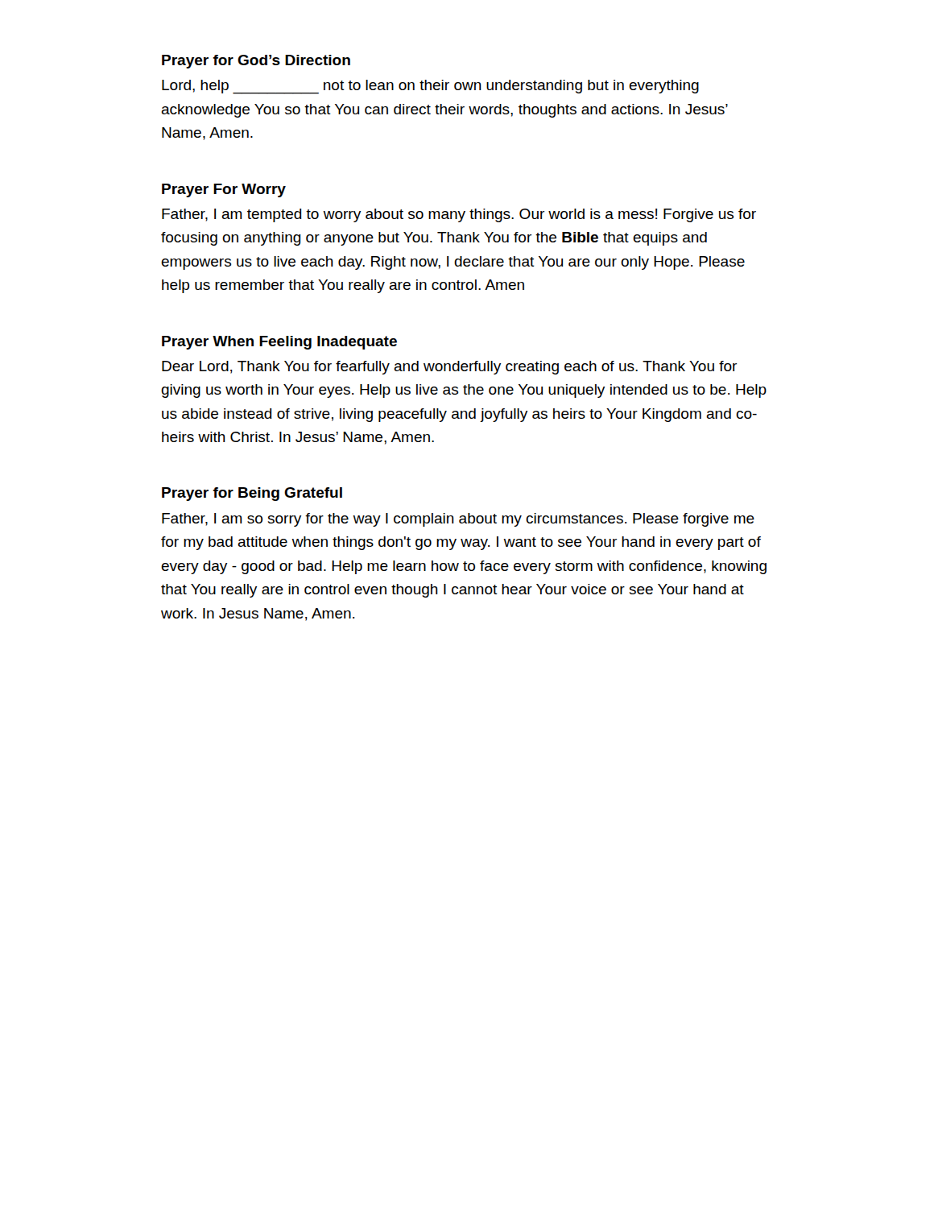Prayer for God’s Direction
Lord, help __________ not to lean on their own understanding but in everything acknowledge You so that You can direct their words, thoughts and actions. In Jesus’ Name, Amen.
Prayer For Worry
Father, I am tempted to worry about so many things. Our world is a mess! Forgive us for focusing on anything or anyone but You. Thank You for the Bible that equips and empowers us to live each day. Right now, I declare that You are our only Hope. Please help us remember that You really are in control. Amen
Prayer When Feeling Inadequate
Dear Lord, Thank You for fearfully and wonderfully creating each of us. Thank You for giving us worth in Your eyes. Help us live as the one You uniquely intended us to be. Help us abide instead of strive, living peacefully and joyfully as heirs to Your Kingdom and co-heirs with Christ. In Jesus’ Name, Amen.
Prayer for Being Grateful
Father, I am so sorry for the way I complain about my circumstances. Please forgive me for my bad attitude when things don't go my way. I want to see Your hand in every part of every day - good or bad. Help me learn how to face every storm with confidence, knowing that You really are in control even though I cannot hear Your voice or see Your hand at work. In Jesus Name, Amen.